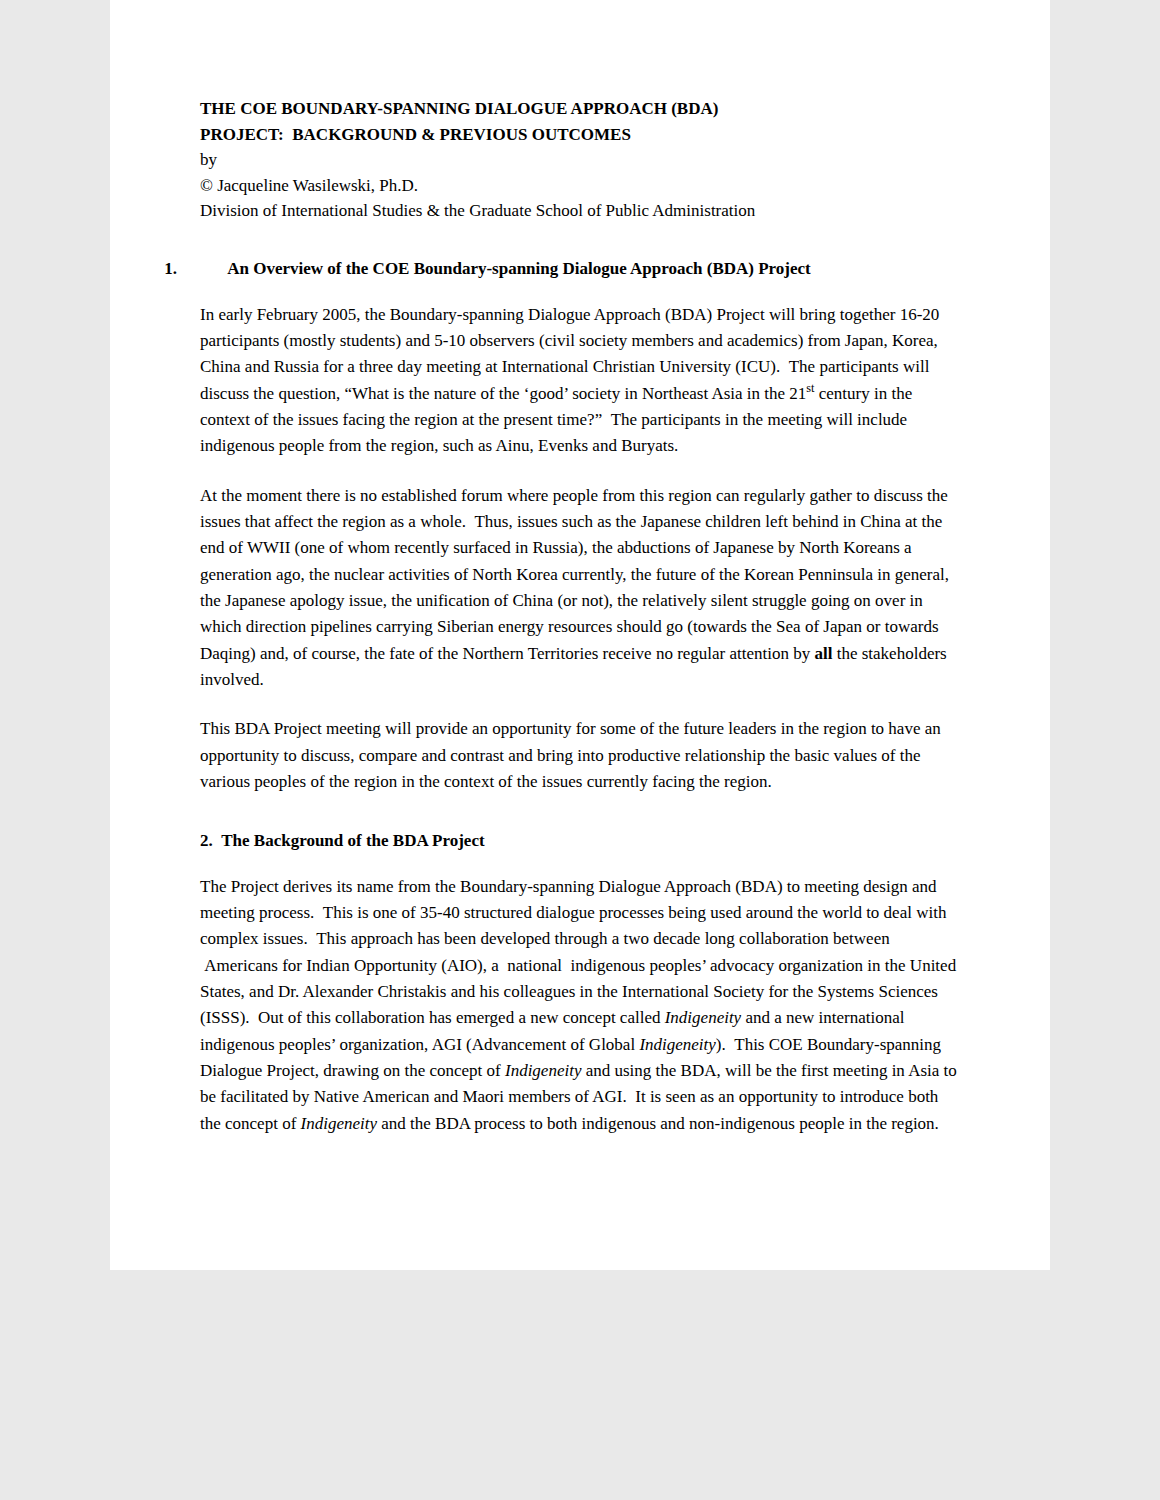The COE Boundary-Spanning Dialogue Approach (BDA)
Project: Background & Previous Outcomes
by
© Jacqueline Wasilewski, Ph.D.
Division of International Studies & the Graduate School of Public Administration
1. An Overview of the COE Boundary-spanning Dialogue Approach (BDA) Project
In early February 2005, the Boundary-spanning Dialogue Approach (BDA) Project will bring together 16-20 participants (mostly students) and 5-10 observers (civil society members and academics) from Japan, Korea, China and Russia for a three day meeting at International Christian University (ICU). The participants will discuss the question, “What is the nature of the ‘good’ society in Northeast Asia in the 21st century in the context of the issues facing the region at the present time?” The participants in the meeting will include indigenous people from the region, such as Ainu, Evenks and Buryats.
At the moment there is no established forum where people from this region can regularly gather to discuss the issues that affect the region as a whole. Thus, issues such as the Japanese children left behind in China at the end of WWII (one of whom recently surfaced in Russia), the abductions of Japanese by North Koreans a generation ago, the nuclear activities of North Korea currently, the future of the Korean Penninsula in general, the Japanese apology issue, the unification of China (or not), the relatively silent struggle going on over in which direction pipelines carrying Siberian energy resources should go (towards the Sea of Japan or towards Daqing) and, of course, the fate of the Northern Territories receive no regular attention by all the stakeholders involved.
This BDA Project meeting will provide an opportunity for some of the future leaders in the region to have an opportunity to discuss, compare and contrast and bring into productive relationship the basic values of the various peoples of the region in the context of the issues currently facing the region.
2. The Background of the BDA Project
The Project derives its name from the Boundary-spanning Dialogue Approach (BDA) to meeting design and meeting process. This is one of 35-40 structured dialogue processes being used around the world to deal with complex issues. This approach has been developed through a two decade long collaboration between Americans for Indian Opportunity (AIO), a national indigenous peoples’ advocacy organization in the United States, and Dr. Alexander Christakis and his colleagues in the International Society for the Systems Sciences (ISSS). Out of this collaboration has emerged a new concept called Indigeneity and a new international indigenous peoples’ organization, AGI (Advancement of Global Indigeneity). This COE Boundary-spanning Dialogue Project, drawing on the concept of Indigeneity and using the BDA, will be the first meeting in Asia to be facilitated by Native American and Maori members of AGI. It is seen as an opportunity to introduce both the concept of Indigeneity and the BDA process to both indigenous and non-indigenous people in the region.